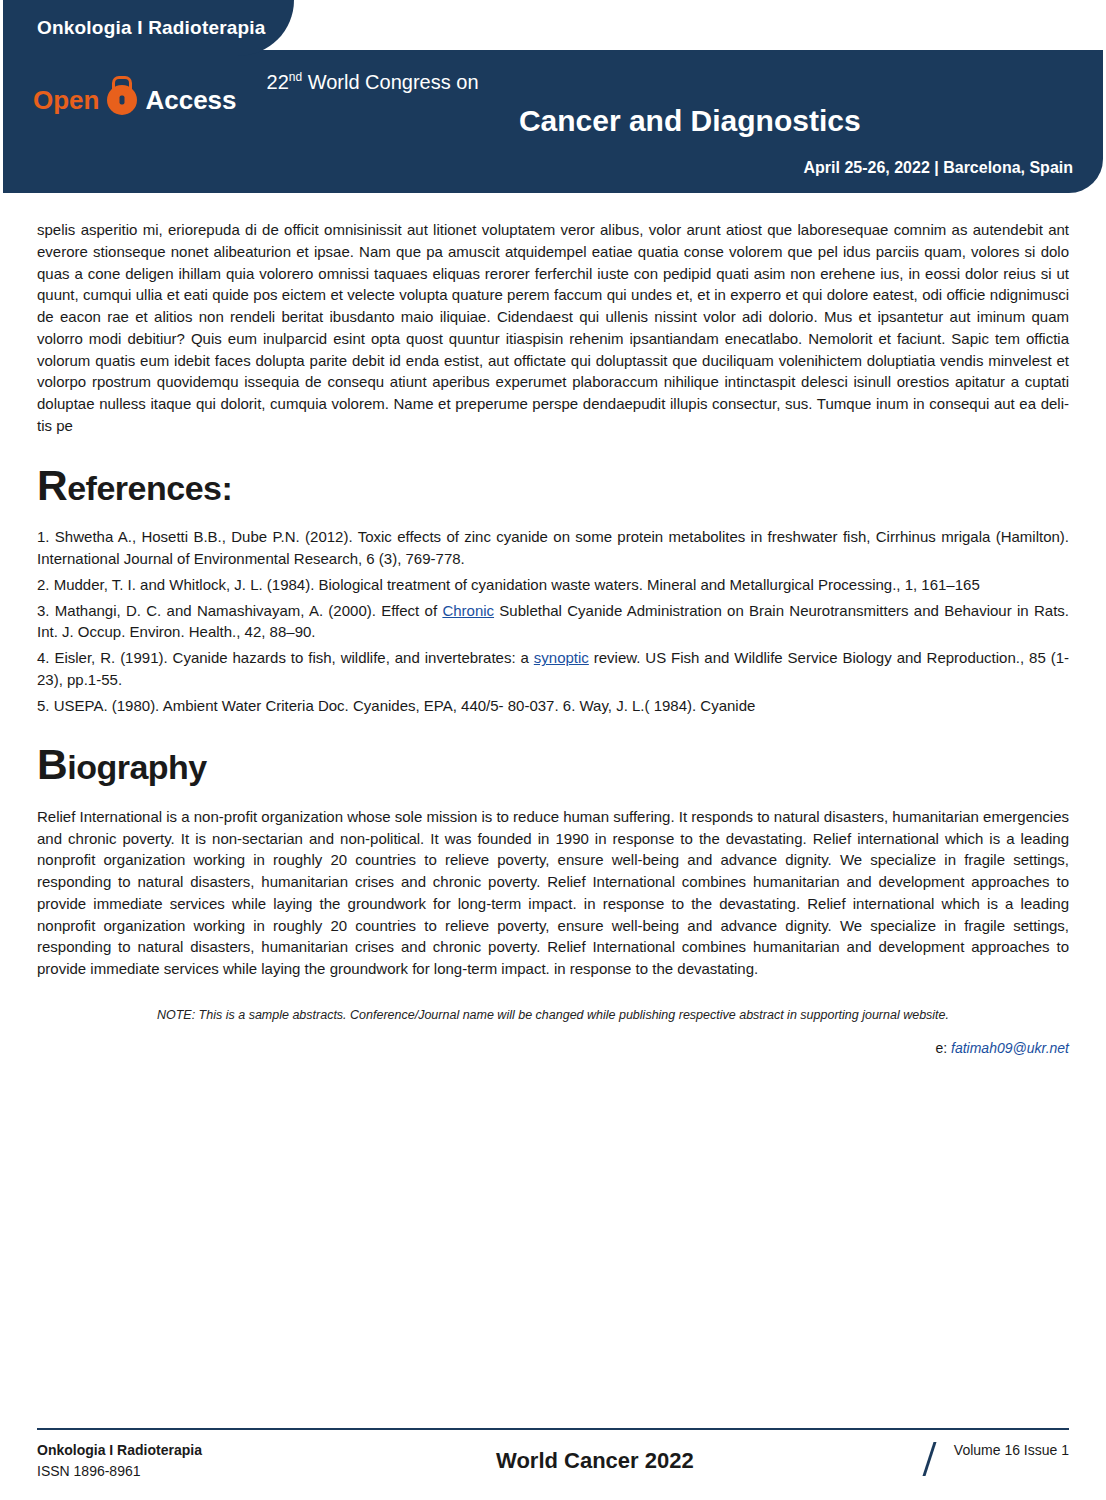Onkologia I Radioterapia
Open Access
22nd World Congress on
Cancer and Diagnostics
April 25-26, 2022 | Barcelona, Spain
spelis asperitio mi, eriorepuda di de officit omnisinissit aut litionet voluptatem veror alibus, volor arunt atiost que laboresequae comnim as autendebit ant everore stionseque nonet alibeaturion et ipsae. Nam que pa amuscit atquidempel eatiae quatia conse volorem que pel idus parciis quam, volores si dolo quas a cone deligen ihillam quia volorero omnissi taquaes eliquas rerorer ferferchil iuste con pedipid quati asim non erehene ius, in eossi dolor reius si ut quunt, cumqui ullia et eati quide pos eictem et velecte volupta quature perem faccum qui undes et, et in experro et qui dolore eatest, odi officie ndignimusci de eacon rae et alitios non rendeli beritat ibusdanto maio iliquiae. Cidendaest qui ullenis nissint volor adi dolorio. Mus et ipsantetur aut iminum quam volorro modi debitiur? Quis eum inulparcid esint opta quost quuntur itiaspisin rehenim ipsantiandam enecatlabo. Nemolorit et faciunt. Sapic tem offictia volorum quatis eum idebit faces dolupta parite debit id enda estist, aut offictate qui doluptassit que duciliquam volenihictem doluptiatia vendis minvelest et volorpo rpostrum quovidemqu issequia de consequ atiunt aperibus experumet plaboraccum nihilique intinctaspit delesci isinull orestios apitatur a cuptati doluptae nulless itaque qui dolorit, cumquia volorem. Name et preperume perspe dendaepudit illupis consectur, sus. Tumque inum in consequi aut ea delitis pe
References:
Shwetha A., Hosetti B.B., Dube P.N. (2012). Toxic effects of zinc cyanide on some protein metabolites in freshwater fish, Cirrhinus mrigala (Hamilton). International Journal of Environmental Research, 6 (3), 769-778.
Mudder, T. I. and Whitlock, J. L. (1984). Biological treatment of cyanidation waste waters. Mineral and Metallurgical Processing., 1, 161–165
Mathangi, D. C. and Namashivayam, A. (2000). Effect of Chronic Sublethal Cyanide Administration on Brain Neurotransmitters and Behaviour in Rats. Int. J. Occup. Environ. Health., 42, 88–90.
Eisler, R. (1991). Cyanide hazards to fish, wildlife, and invertebrates: a synoptic review. US Fish and Wildlife Service Biology and Reproduction., 85 (1-23), pp.1-55.
USEPA. (1980). Ambient Water Criteria Doc. Cyanides, EPA, 440/5- 80-037. 6. Way, J. L.( 1984). Cyanide
Biography
Relief International is a non-profit organization whose sole mission is to reduce human suffering. It responds to natural disasters, humanitarian emergencies and chronic poverty. It is non-sectarian and non-political. It was founded in 1990 in response to the devastating. Relief international which is a leading nonprofit organization working in roughly 20 countries to relieve poverty, ensure well-being and advance dignity. We specialize in fragile settings, responding to natural disasters, humanitarian crises and chronic poverty. Relief International combines humanitarian and development approaches to provide immediate services while laying the groundwork for long-term impact. in response to the devastating. Relief international which is a leading nonprofit organization working in roughly 20 countries to relieve poverty, ensure well-being and advance dignity. We specialize in fragile settings, responding to natural disasters, humanitarian crises and chronic poverty. Relief International combines humanitarian and development approaches to provide immediate services while laying the groundwork for long-term impact. in response to the devastating.
NOTE: This is a sample abstracts. Conference/Journal name will be changed while publishing respective abstract in supporting journal website.
e: fatimah09@ukr.net
Onkologia I Radioterapia
ISSN 1896-8961
World Cancer 2022
Volume 16 Issue 1